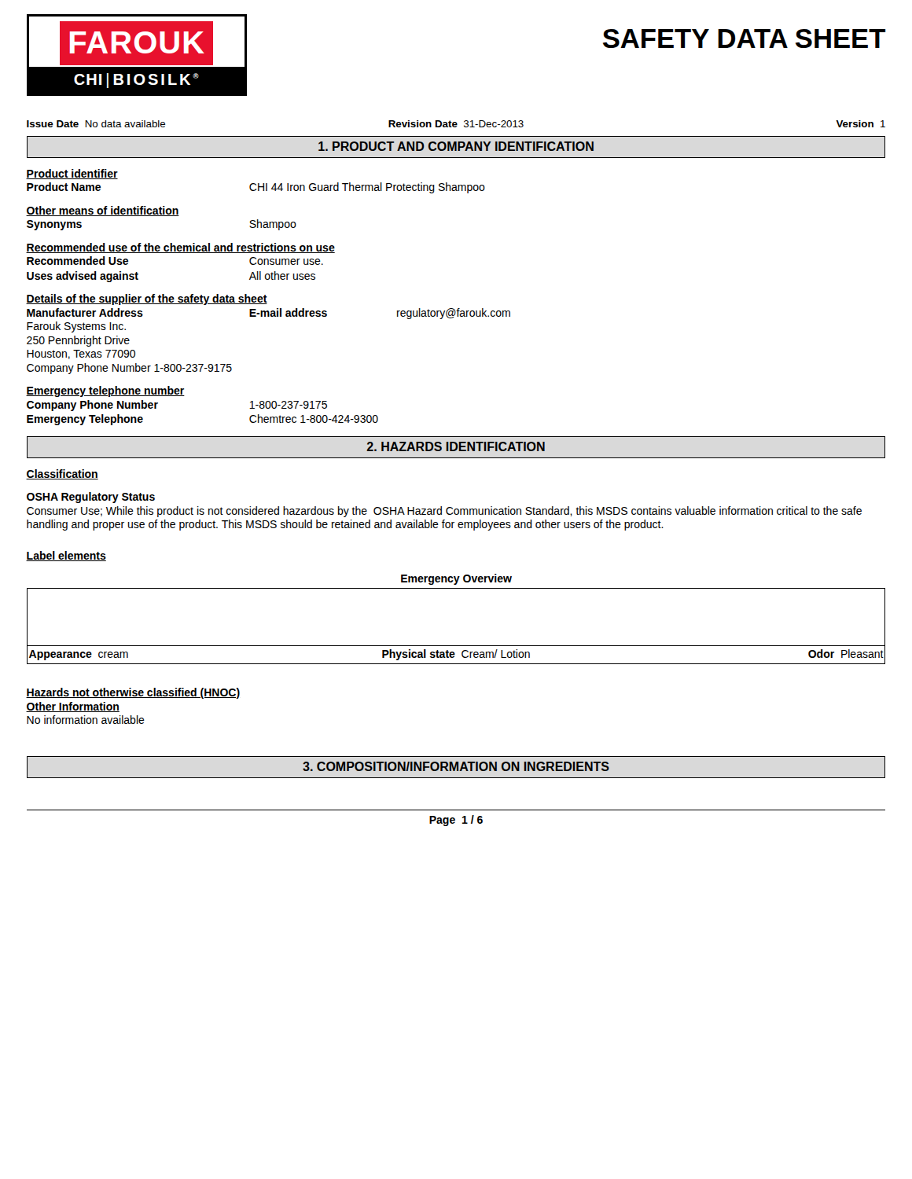FAROUK
CHI|BIOSILK®
SAFETY DATA SHEET
Issue Date No data available
Revision Date 31-Dec-2013
Version 1
1. PRODUCT AND COMPANY IDENTIFICATION
Product identifier
Product Name
CHI 44 Iron Guard Thermal Protecting Shampoo
Other means of identification
Synonyms
Shampoo
Recommended use of the chemical and restrictions on use
Recommended Use
Consumer use.
Uses advised against
All other uses
Details of the supplier of the safety data sheet
Manufacturer Address
E-mail address
regulatory@farouk.com
Farouk Systems Inc.
250 Pennbright Drive
Houston, Texas 77090
Company Phone Number 1-800-237-9175
Emergency telephone number
Company Phone Number
1-800-237-9175
Emergency Telephone
Chemtrec 1-800-424-9300
2. HAZARDS IDENTIFICATION
Classification
OSHA Regulatory Status
Consumer Use; While this product is not considered hazardous by the OSHA Hazard Communication Standard, this MSDS contains valuable information critical to the safe handling and proper use of the product. This MSDS should be retained and available for employees and other users of the product.
Label elements
Emergency Overview
Appearance cream
Physical state Cream/ Lotion
Odor Pleasant
Hazards not otherwise classified (HNOC)
Other Information
No information available
3. COMPOSITION/INFORMATION ON INGREDIENTS
Page 1 / 6